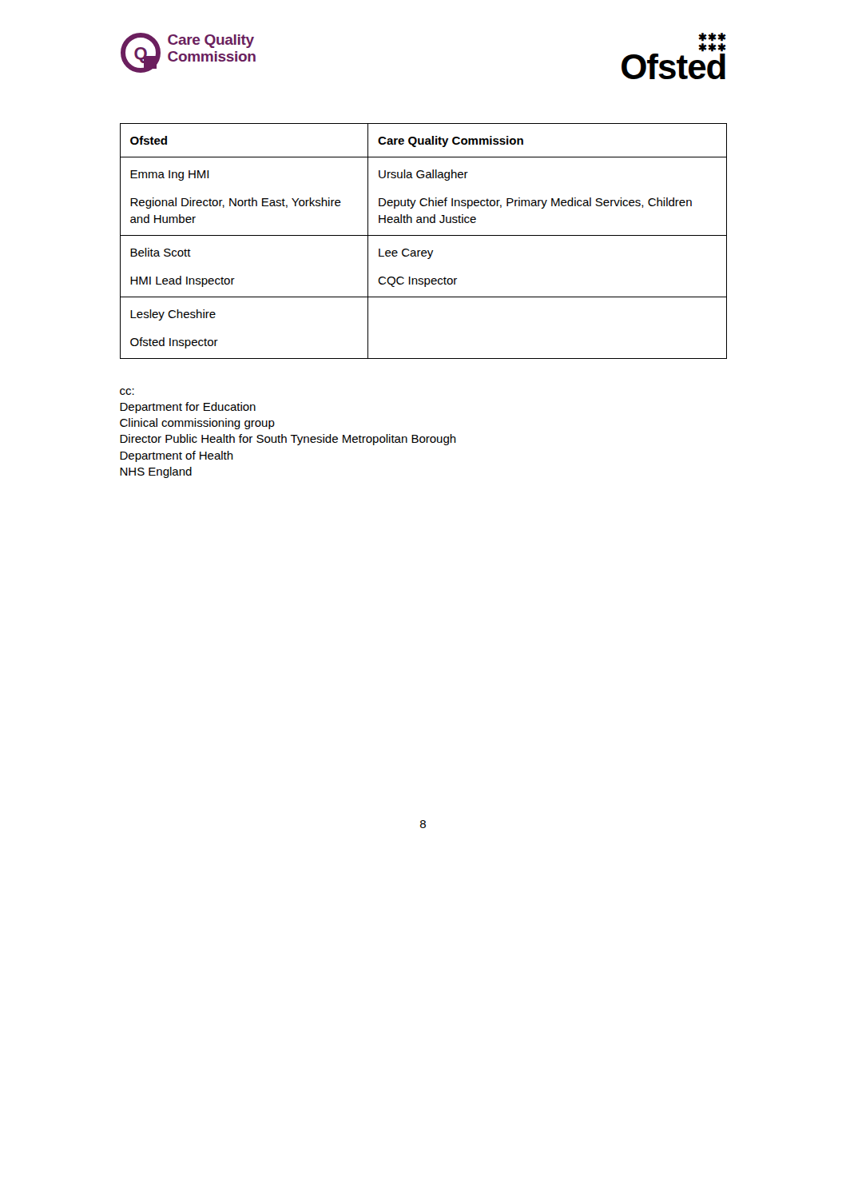Q
Care Quality
Commission
✱✱✱
✱✱✱
Ofsted
| Ofsted | Care Quality Commission |
| --- | --- |
| Emma Ing HMI Regional Director, North East, Yorkshire and Humber | Ursula Gallagher Deputy Chief Inspector, Primary Medical Services, Children Health and Justice |
| Belita Scott HMI Lead Inspector | Lee Carey CQC Inspector |
| Lesley Cheshire Ofsted Inspector | |
cc:
Department for Education
Clinical commissioning group
Director Public Health for South Tyneside Metropolitan Borough
Department of Health
NHS England
8